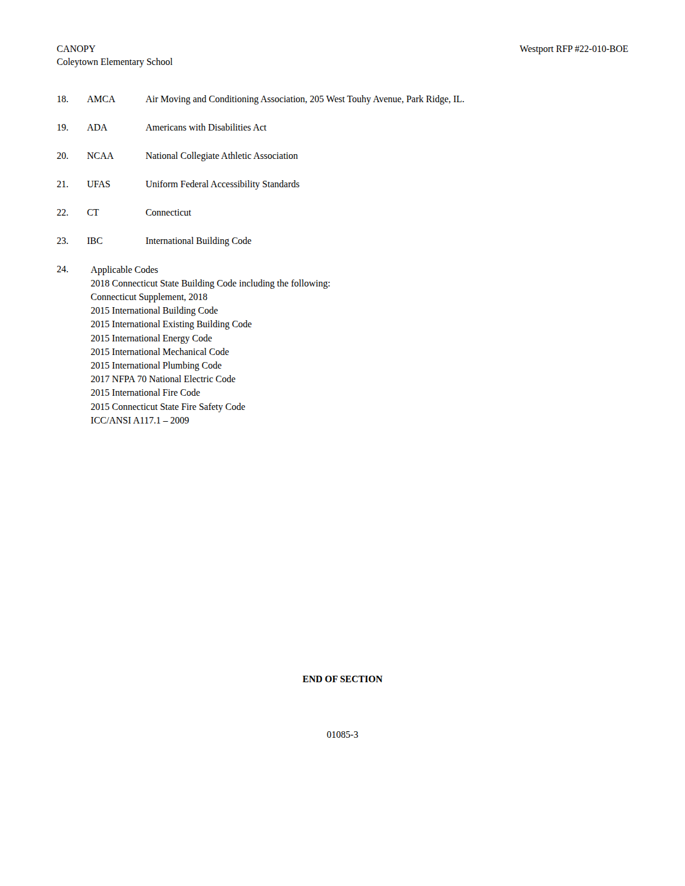CANOPY
Coleytown Elementary School
Westport RFP #22-010-BOE
18. AMCA Air Moving and Conditioning Association, 205 West Touhy Avenue, Park Ridge, IL.
19. ADA Americans with Disabilities Act
20. NCAA National Collegiate Athletic Association
21. UFAS Uniform Federal Accessibility Standards
22. CT Connecticut
23. IBC International Building Code
24.
Applicable Codes 2018 Connecticut State Building Code including the following: Connecticut Supplement, 2018 2015 International Building Code 2015 International Existing Building Code 2015 International Energy Code 2015 International Mechanical Code 2015 International Plumbing Code 2017 NFPA 70 National Electric Code 2015 International Fire Code 2015 Connecticut State Fire Safety Code ICC/ANSI A117.1 – 2009
END OF SECTION
01085-3